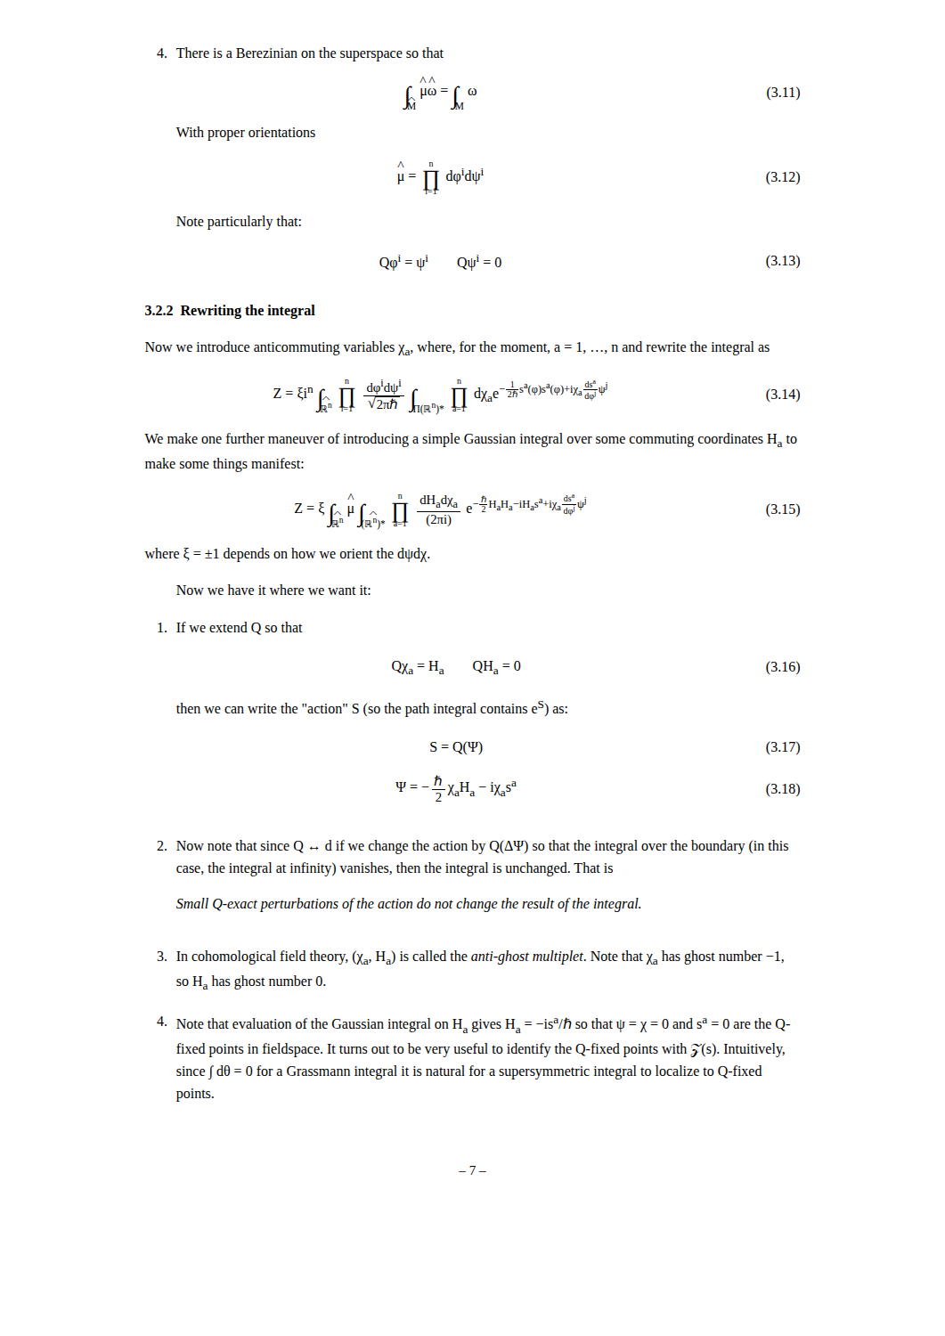4.
There is a Berezinian on the superspace so that
∫M μω = ∫M ω
(3.11)
With proper orientations
μ = n∏i=1 dφidψi
(3.12)
Note particularly that:
Qφi = ψi Qψi = 0
(3.13)
3.2.2 Rewriting the integral
Now we introduce anticommuting variables χa, where, for the moment, a = 1, …, n and rewrite the integral as
Z = ξin ∫ℝn n∏i=1 dφidψi 2πℏ ∫Π(ℝn)* n∏a=1 dχae−12ℏsa(φ)sa(φ)+iχadsa dφjψj
(3.14)
We make one further maneuver of introducing a simple Gaussian integral over some commuting coordinates Ha to make some things manifest:
Z = ξ ∫ℝn μ ∫(ℝn)* n∏a=1 dHadχa(2πi) e−ℏ 2 HaHa−iHasa+iχadsa dφjψj
(3.15)
where ξ = ±1 depends on how we orient the dψdχ.
Now we have it where we want it:
1.
If we extend Q so that
Qχa = Ha QHa = 0
(3.16)
then we can write the "action" S (so the path integral contains eS) as:
S = Q(Ψ)
(3.17)
Ψ = −ℏ 2χaHa − iχasa
(3.18)
2.
Now note that since Q ↔ d if we change the action by Q(ΔΨ) so that the integral over the boundary (in this case, the integral at infinity) vanishes, then the integral is unchanged. That is
Small Q-exact perturbations of the action do not change the result of the integral.
3.
In cohomological field theory, (χa, Ha) is called the anti-ghost multiplet. Note that χa has ghost number −1, so Ha has ghost number 0.
4.
Note that evaluation of the Gaussian integral on Ha gives Ha = −isa/ℏ so that ψ = χ = 0 and sa = 0 are the Q-fixed points in fieldspace. It turns out to be very useful to identify the Q-fixed points with 𝒵(s). Intuitively, since ∫ dθ = 0 for a Grassmann integral it is natural for a supersymmetric integral to localize to Q-fixed points.
– 7 –